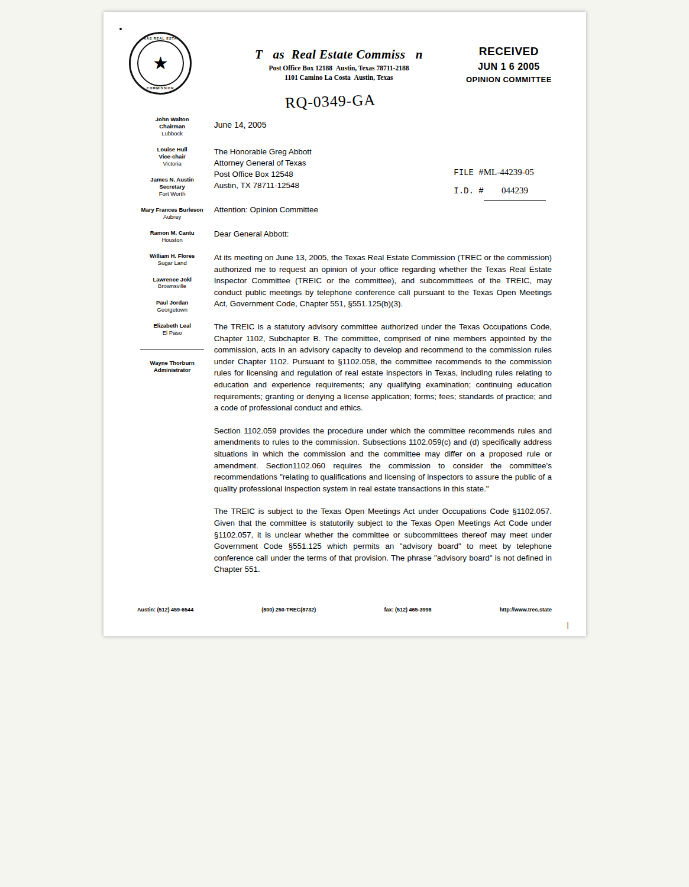•
TEXAS REAL ESTATE
★
COMMISSION
T as Real Estate Commiss n
Post Office Box 12188 Austin, Texas 78711-2188
1101 Camino La Costa Austin, Texas
RECEIVED
JUN 1 6 2005
OPINION COMMITTEE
RQ-0349-GA
John Walton
Chairman
Lubbock
Louise Hull
Vice-chair
Victoria
James N. Austin
Secretary
Fort Worth
Mary Frances Burleson
Aubrey
Ramon M. Cantu
Houston
William H. Flores
Sugar Land
Lawrence Jokl
Brownsville
Paul Jordan
Georgetown
Elizabeth Leal
El Paso
Wayne Thorburn
Administrator
June 14, 2005
The Honorable Greg Abbott
Attorney General of Texas
Post Office Box 12548
Austin, TX 78711-12548
FILE #ML-44239-05
I.D. #044239
Attention: Opinion Committee
Dear General Abbott:
At its meeting on June 13, 2005, the Texas Real Estate Commission (TREC or the commission) authorized me to request an opinion of your office regarding whether the Texas Real Estate Inspector Committee (TREIC or the committee), and subcommittees of the TREIC, may conduct public meetings by telephone conference call pursuant to the Texas Open Meetings Act, Government Code, Chapter 551, §551.125(b)(3).
The TREIC is a statutory advisory committee authorized under the Texas Occupations Code, Chapter 1102, Subchapter B. The committee, comprised of nine members appointed by the commission, acts in an advisory capacity to develop and recommend to the commission rules under Chapter 1102. Pursuant to §1102.058, the committee recommends to the commission rules for licensing and regulation of real estate inspectors in Texas, including rules relating to education and experience requirements; any qualifying examination; continuing education requirements; granting or denying a license application; forms; fees; standards of practice; and a code of professional conduct and ethics.
Section 1102.059 provides the procedure under which the committee recommends rules and amendments to rules to the commission. Subsections 1102.059(c) and (d) specifically address situations in which the commission and the committee may differ on a proposed rule or amendment. Section1102.060 requires the commission to consider the committee's recommendations "relating to qualifications and licensing of inspectors to assure the public of a quality professional inspection system in real estate transactions in this state."
The TREIC is subject to the Texas Open Meetings Act under Occupations Code §1102.057. Given that the committee is statutorily subject to the Texas Open Meetings Act Code under §1102.057, it is unclear whether the committee or subcommittees thereof may meet under Government Code §551.125 which permits an "advisory board" to meet by telephone conference call under the terms of that provision. The phrase "advisory board" is not defined in Chapter 551.
Austin: (512) 459-6544 (800) 250-TREC(8732) fax: (512) 465-3998 http://www.trec.state
|